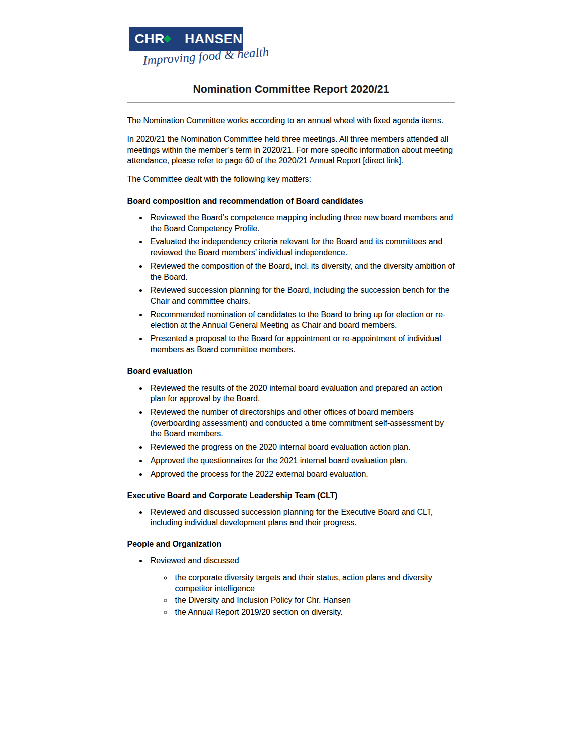CHR HANSEN
Improving food & health
Nomination Committee Report 2020/21
The Nomination Committee works according to an annual wheel with fixed agenda items.
In 2020/21 the Nomination Committee held three meetings. All three members attended all meetings within the member’s term in 2020/21. For more specific information about meeting attendance, please refer to page 60 of the 2020/21 Annual Report [direct link].
The Committee dealt with the following key matters:
Board composition and recommendation of Board candidates
Reviewed the Board’s competence mapping including three new board members and the Board Competency Profile.
Evaluated the independency criteria relevant for the Board and its committees and reviewed the Board members’ individual independence.
Reviewed the composition of the Board, incl. its diversity, and the diversity ambition of the Board.
Reviewed succession planning for the Board, including the succession bench for the Chair and committee chairs.
Recommended nomination of candidates to the Board to bring up for election or re-election at the Annual General Meeting as Chair and board members.
Presented a proposal to the Board for appointment or re-appointment of individual members as Board committee members.
Board evaluation
Reviewed the results of the 2020 internal board evaluation and prepared an action plan for approval by the Board.
Reviewed the number of directorships and other offices of board members (overboarding assessment) and conducted a time commitment self-assessment by the Board members.
Reviewed the progress on the 2020 internal board evaluation action plan.
Approved the questionnaires for the 2021 internal board evaluation plan.
Approved the process for the 2022 external board evaluation.
Executive Board and Corporate Leadership Team (CLT)
Reviewed and discussed succession planning for the Executive Board and CLT, including individual development plans and their progress.
People and Organization
Reviewed and discussed
the corporate diversity targets and their status, action plans and diversity competitor intelligence
the Diversity and Inclusion Policy for Chr. Hansen
the Annual Report 2019/20 section on diversity.